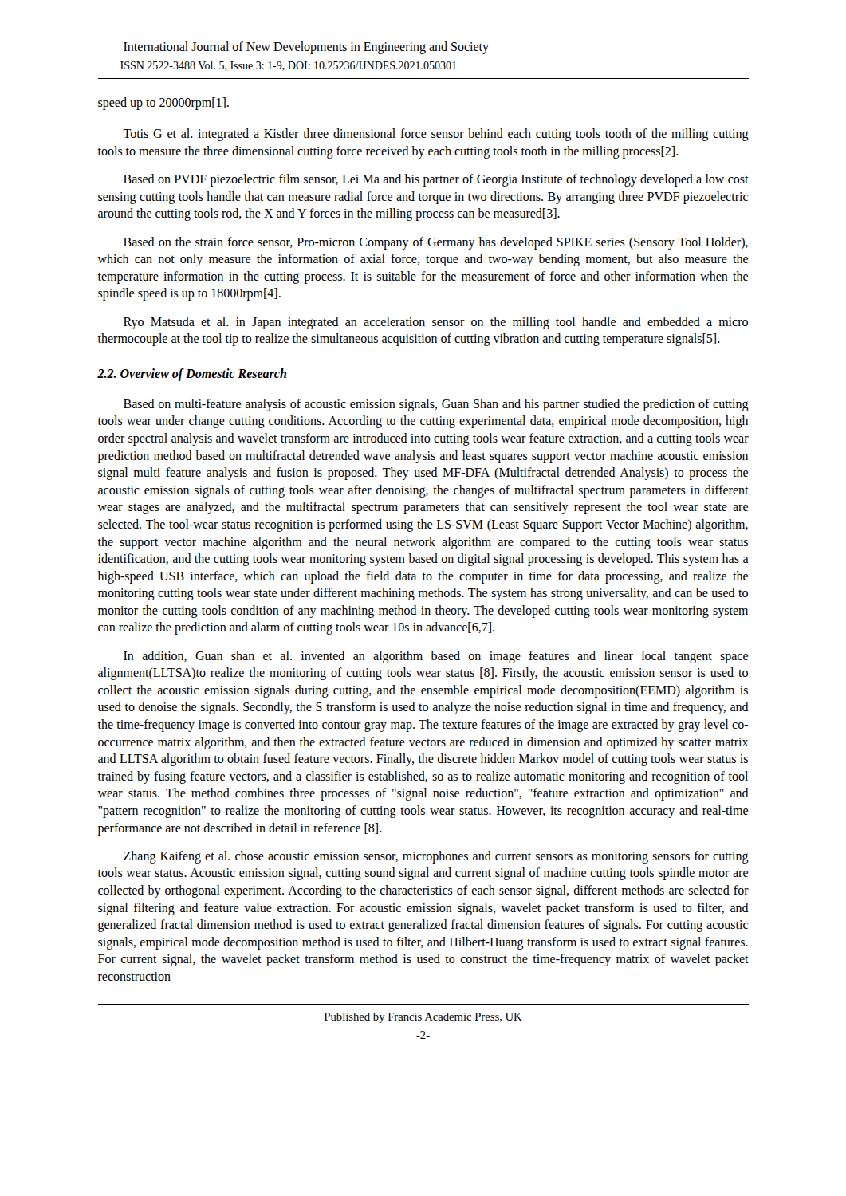International Journal of New Developments in Engineering and Society
ISSN 2522-3488 Vol. 5, Issue 3: 1-9, DOI: 10.25236/IJNDES.2021.050301
speed up to 20000rpm[1].
Totis G et al. integrated a Kistler three dimensional force sensor behind each cutting tools tooth of the milling cutting tools to measure the three dimensional cutting force received by each cutting tools tooth in the milling process[2].
Based on PVDF piezoelectric film sensor, Lei Ma and his partner of Georgia Institute of technology developed a low cost sensing cutting tools handle that can measure radial force and torque in two directions. By arranging three PVDF piezoelectric around the cutting tools rod, the X and Y forces in the milling process can be measured[3].
Based on the strain force sensor, Pro-micron Company of Germany has developed SPIKE series (Sensory Tool Holder), which can not only measure the information of axial force, torque and two-way bending moment, but also measure the temperature information in the cutting process. It is suitable for the measurement of force and other information when the spindle speed is up to 18000rpm[4].
Ryo Matsuda et al. in Japan integrated an acceleration sensor on the milling tool handle and embedded a micro thermocouple at the tool tip to realize the simultaneous acquisition of cutting vibration and cutting temperature signals[5].
2.2. Overview of Domestic Research
Based on multi-feature analysis of acoustic emission signals, Guan Shan and his partner studied the prediction of cutting tools wear under change cutting conditions. According to the cutting experimental data, empirical mode decomposition, high order spectral analysis and wavelet transform are introduced into cutting tools wear feature extraction, and a cutting tools wear prediction method based on multifractal detrended wave analysis and least squares support vector machine acoustic emission signal multi feature analysis and fusion is proposed. They used MF-DFA (Multifractal detrended Analysis) to process the acoustic emission signals of cutting tools wear after denoising, the changes of multifractal spectrum parameters in different wear stages are analyzed, and the multifractal spectrum parameters that can sensitively represent the tool wear state are selected. The tool-wear status recognition is performed using the LS-SVM (Least Square Support Vector Machine) algorithm, the support vector machine algorithm and the neural network algorithm are compared to the cutting tools wear status identification, and the cutting tools wear monitoring system based on digital signal processing is developed. This system has a high-speed USB interface, which can upload the field data to the computer in time for data processing, and realize the monitoring cutting tools wear state under different machining methods. The system has strong universality, and can be used to monitor the cutting tools condition of any machining method in theory. The developed cutting tools wear monitoring system can realize the prediction and alarm of cutting tools wear 10s in advance[6,7].
In addition, Guan shan et al. invented an algorithm based on image features and linear local tangent space alignment(LLTSA)to realize the monitoring of cutting tools wear status [8]. Firstly, the acoustic emission sensor is used to collect the acoustic emission signals during cutting, and the ensemble empirical mode decomposition(EEMD) algorithm is used to denoise the signals. Secondly, the S transform is used to analyze the noise reduction signal in time and frequency, and the time-frequency image is converted into contour gray map. The texture features of the image are extracted by gray level co-occurrence matrix algorithm, and then the extracted feature vectors are reduced in dimension and optimized by scatter matrix and LLTSA algorithm to obtain fused feature vectors. Finally, the discrete hidden Markov model of cutting tools wear status is trained by fusing feature vectors, and a classifier is established, so as to realize automatic monitoring and recognition of tool wear status. The method combines three processes of "signal noise reduction", "feature extraction and optimization" and "pattern recognition" to realize the monitoring of cutting tools wear status. However, its recognition accuracy and real-time performance are not described in detail in reference [8].
Zhang Kaifeng et al. chose acoustic emission sensor, microphones and current sensors as monitoring sensors for cutting tools wear status. Acoustic emission signal, cutting sound signal and current signal of machine cutting tools spindle motor are collected by orthogonal experiment. According to the characteristics of each sensor signal, different methods are selected for signal filtering and feature value extraction. For acoustic emission signals, wavelet packet transform is used to filter, and generalized fractal dimension method is used to extract generalized fractal dimension features of signals. For cutting acoustic signals, empirical mode decomposition method is used to filter, and Hilbert-Huang transform is used to extract signal features. For current signal, the wavelet packet transform method is used to construct the time-frequency matrix of wavelet packet reconstruction
Published by Francis Academic Press, UK
-2-